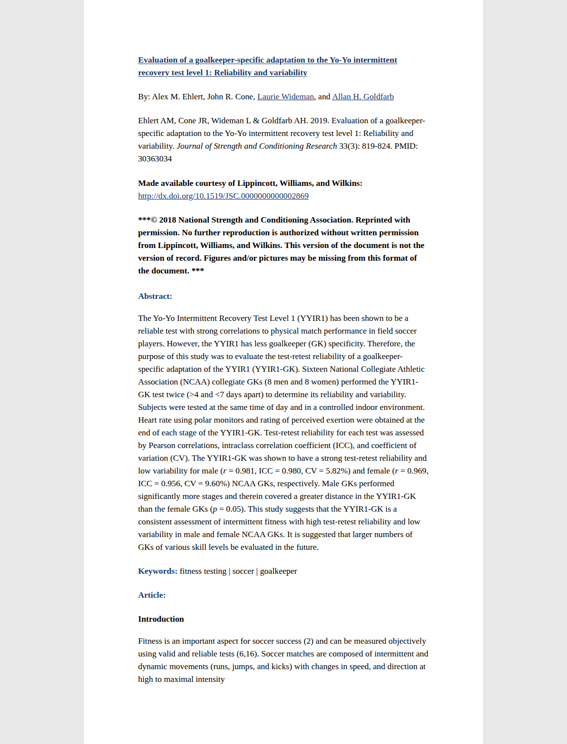Evaluation of a goalkeeper-specific adaptation to the Yo-Yo intermittent recovery test level 1: Reliability and variability
By: Alex M. Ehlert, John R. Cone, Laurie Wideman, and Allan H. Goldfarb
Ehlert AM, Cone JR, Wideman L & Goldfarb AH. 2019. Evaluation of a goalkeeper-specific adaptation to the Yo-Yo intermittent recovery test level 1: Reliability and variability. Journal of Strength and Conditioning Research 33(3): 819-824. PMID: 30363034
Made available courtesy of Lippincott, Williams, and Wilkins:
http://dx.doi.org/10.1519/JSC.0000000000002869
***© 2018 National Strength and Conditioning Association. Reprinted with permission. No further reproduction is authorized without written permission from Lippincott, Williams, and Wilkins. This version of the document is not the version of record. Figures and/or pictures may be missing from this format of the document. ***
Abstract:
The Yo-Yo Intermittent Recovery Test Level 1 (YYIR1) has been shown to be a reliable test with strong correlations to physical match performance in field soccer players. However, the YYIR1 has less goalkeeper (GK) specificity. Therefore, the purpose of this study was to evaluate the test-retest reliability of a goalkeeper-specific adaptation of the YYIR1 (YYIR1-GK). Sixteen National Collegiate Athletic Association (NCAA) collegiate GKs (8 men and 8 women) performed the YYIR1-GK test twice (>4 and <7 days apart) to determine its reliability and variability. Subjects were tested at the same time of day and in a controlled indoor environment. Heart rate using polar monitors and rating of perceived exertion were obtained at the end of each stage of the YYIR1-GK. Test-retest reliability for each test was assessed by Pearson correlations, intraclass correlation coefficient (ICC), and coefficient of variation (CV). The YYIR1-GK was shown to have a strong test-retest reliability and low variability for male (r = 0.981, ICC = 0.980, CV = 5.82%) and female (r = 0.969, ICC = 0.956, CV = 9.60%) NCAA GKs, respectively. Male GKs performed significantly more stages and therein covered a greater distance in the YYIR1-GK than the female GKs (p = 0.05). This study suggests that the YYIR1-GK is a consistent assessment of intermittent fitness with high test-retest reliability and low variability in male and female NCAA GKs. It is suggested that larger numbers of GKs of various skill levels be evaluated in the future.
Keywords: fitness testing | soccer | goalkeeper
Article:
Introduction
Fitness is an important aspect for soccer success (2) and can be measured objectively using valid and reliable tests (6,16). Soccer matches are composed of intermittent and dynamic movements (runs, jumps, and kicks) with changes in speed, and direction at high to maximal intensity